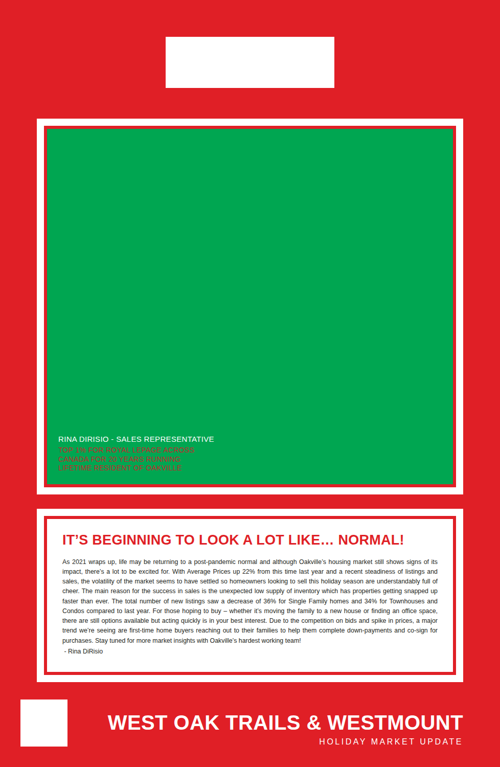Rina DiRisio - Sales Representative
Top 1% for Royal Lepage Across
Canada for 20 Years Running
Lifetime Resident of Oakville
It’s beginning to look a lot like… normal!
As 2021 wraps up, life may be returning to a post-pandemic normal and although Oakville’s housing market still shows signs of its impact, there’s a lot to be excited for. With Average Prices up 22% from this time last year and a recent steadiness of listings and sales, the volatility of the market seems to have settled so homeowners looking to sell this holiday season are understandably full of cheer. The main reason for the success in sales is the unexpected low supply of inventory which has properties getting snapped up faster than ever. The total number of new listings saw a decrease of 36% for Single Family homes and 34% for Townhouses and Condos compared to last year. For those hoping to buy – whether it’s moving the family to a new house or finding an office space, there are still options available but acting quickly is in your best interest. Due to the competition on bids and spike in prices, a major trend we’re seeing are first-time home buyers reaching out to their families to help them complete down-payments and co-sign for purchases. Stay tuned for more market insights with Oakville’s hardest working team! - Rina DiRisio
West Oak Trails & Westmount
Holiday Market Update